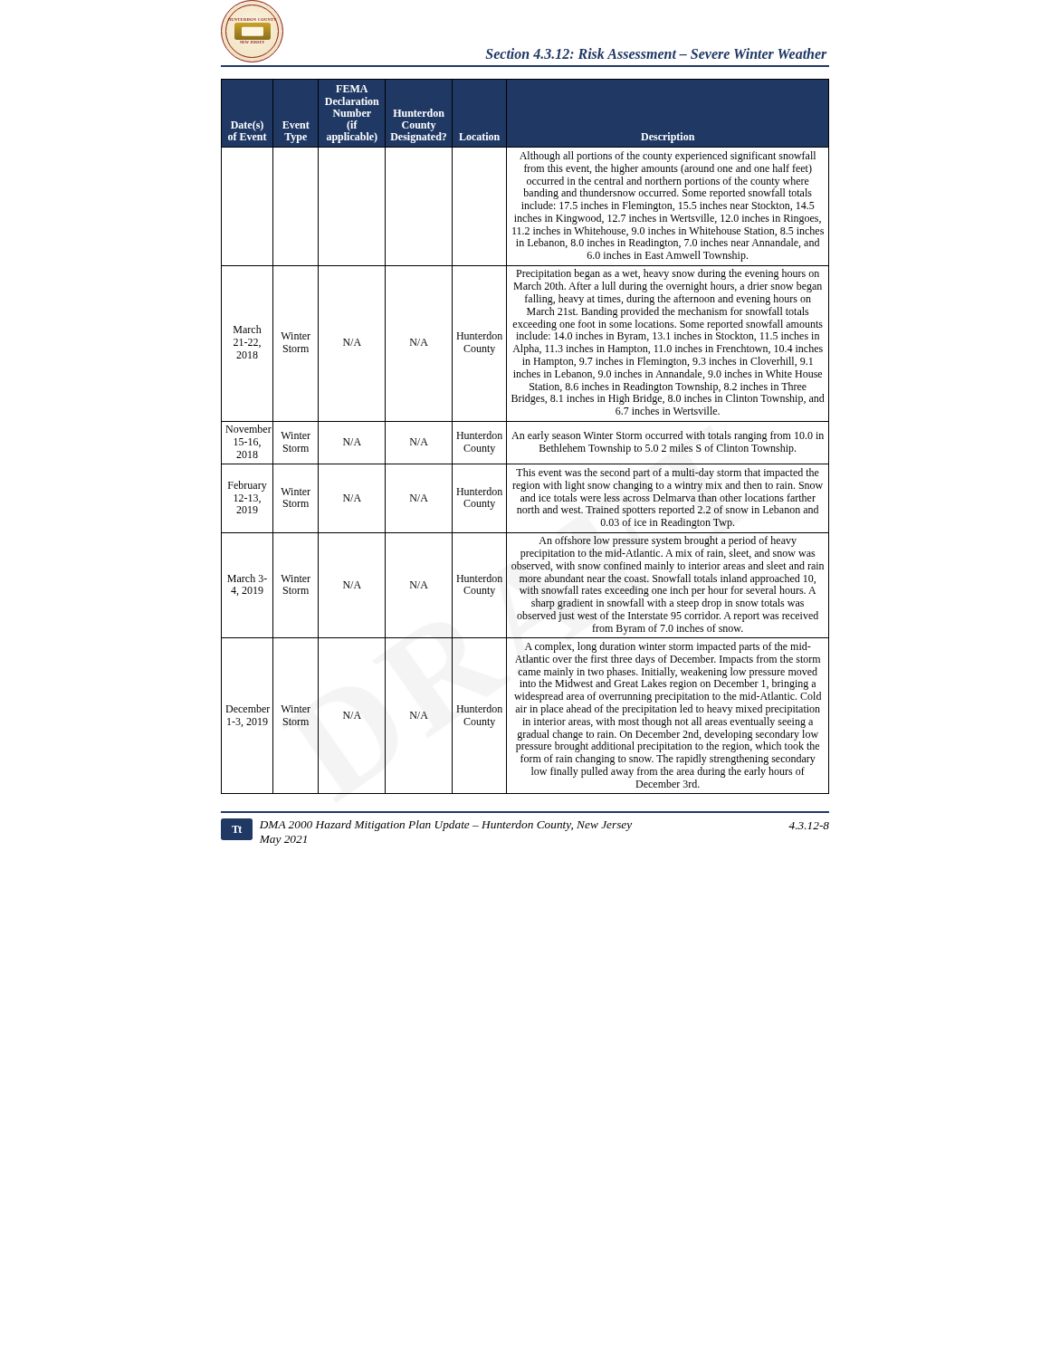DRAFT
HUNTERDON COUNTY
NEW JERSEY
Section 4.3.12: Risk Assessment – Severe Winter Weather
| Date(s) of Event | Event Type | FEMA Declaration Number (if applicable) | Hunterdon County Designated? | Location | Description |
| --- | --- | --- | --- | --- | --- |
| | | | | | Although all portions of the county experienced significant snowfall from this event, the higher amounts (around one and one half feet) occurred in the central and northern portions of the county where banding and thundersnow occurred. Some reported snowfall totals include: 17.5 inches in Flemington, 15.5 inches near Stockton, 14.5 inches in Kingwood, 12.7 inches in Wertsville, 12.0 inches in Ringoes, 11.2 inches in Whitehouse, 9.0 inches in Whitehouse Station, 8.5 inches in Lebanon, 8.0 inches in Readington, 7.0 inches near Annandale, and 6.0 inches in East Amwell Township. |
| March 21-22, 2018 | Winter Storm | N/A | N/A | Hunterdon County | Precipitation began as a wet, heavy snow during the evening hours on March 20th. After a lull during the overnight hours, a drier snow began falling, heavy at times, during the afternoon and evening hours on March 21st. Banding provided the mechanism for snowfall totals exceeding one foot in some locations. Some reported snowfall amounts include: 14.0 inches in Byram, 13.1 inches in Stockton, 11.5 inches in Alpha, 11.3 inches in Hampton, 11.0 inches in Frenchtown, 10.4 inches in Hampton, 9.7 inches in Flemington, 9.3 inches in Cloverhill, 9.1 inches in Lebanon, 9.0 inches in Annandale, 9.0 inches in White House Station, 8.6 inches in Readington Township, 8.2 inches in Three Bridges, 8.1 inches in High Bridge, 8.0 inches in Clinton Township, and 6.7 inches in Wertsville. |
| November 15-16, 2018 | Winter Storm | N/A | N/A | Hunterdon County | An early season Winter Storm occurred with totals ranging from 10.0 in Bethlehem Township to 5.0 2 miles S of Clinton Township. |
| February 12-13, 2019 | Winter Storm | N/A | N/A | Hunterdon County | This event was the second part of a multi-day storm that impacted the region with light snow changing to a wintry mix and then to rain. Snow and ice totals were less across Delmarva than other locations farther north and west. Trained spotters reported 2.2 of snow in Lebanon and 0.03 of ice in Readington Twp. |
| March 3-4, 2019 | Winter Storm | N/A | N/A | Hunterdon County | An offshore low pressure system brought a period of heavy precipitation to the mid-Atlantic. A mix of rain, sleet, and snow was observed, with snow confined mainly to interior areas and sleet and rain more abundant near the coast. Snowfall totals inland approached 10, with snowfall rates exceeding one inch per hour for several hours. A sharp gradient in snowfall with a steep drop in snow totals was observed just west of the Interstate 95 corridor. A report was received from Byram of 7.0 inches of snow. |
| December 1-3, 2019 | Winter Storm | N/A | N/A | Hunterdon County | A complex, long duration winter storm impacted parts of the mid-Atlantic over the first three days of December. Impacts from the storm came mainly in two phases. Initially, weakening low pressure moved into the Midwest and Great Lakes region on December 1, bringing a widespread area of overrunning precipitation to the mid-Atlantic. Cold air in place ahead of the precipitation led to heavy mixed precipitation in interior areas, with most though not all areas eventually seeing a gradual change to rain. On December 2nd, developing secondary low pressure brought additional precipitation to the region, which took the form of rain changing to snow. The rapidly strengthening secondary low finally pulled away from the area during the early hours of December 3rd. |
Tt
DMA 2000 Hazard Mitigation Plan Update – Hunterdon County, New Jersey
May 2021
4.3.12-8